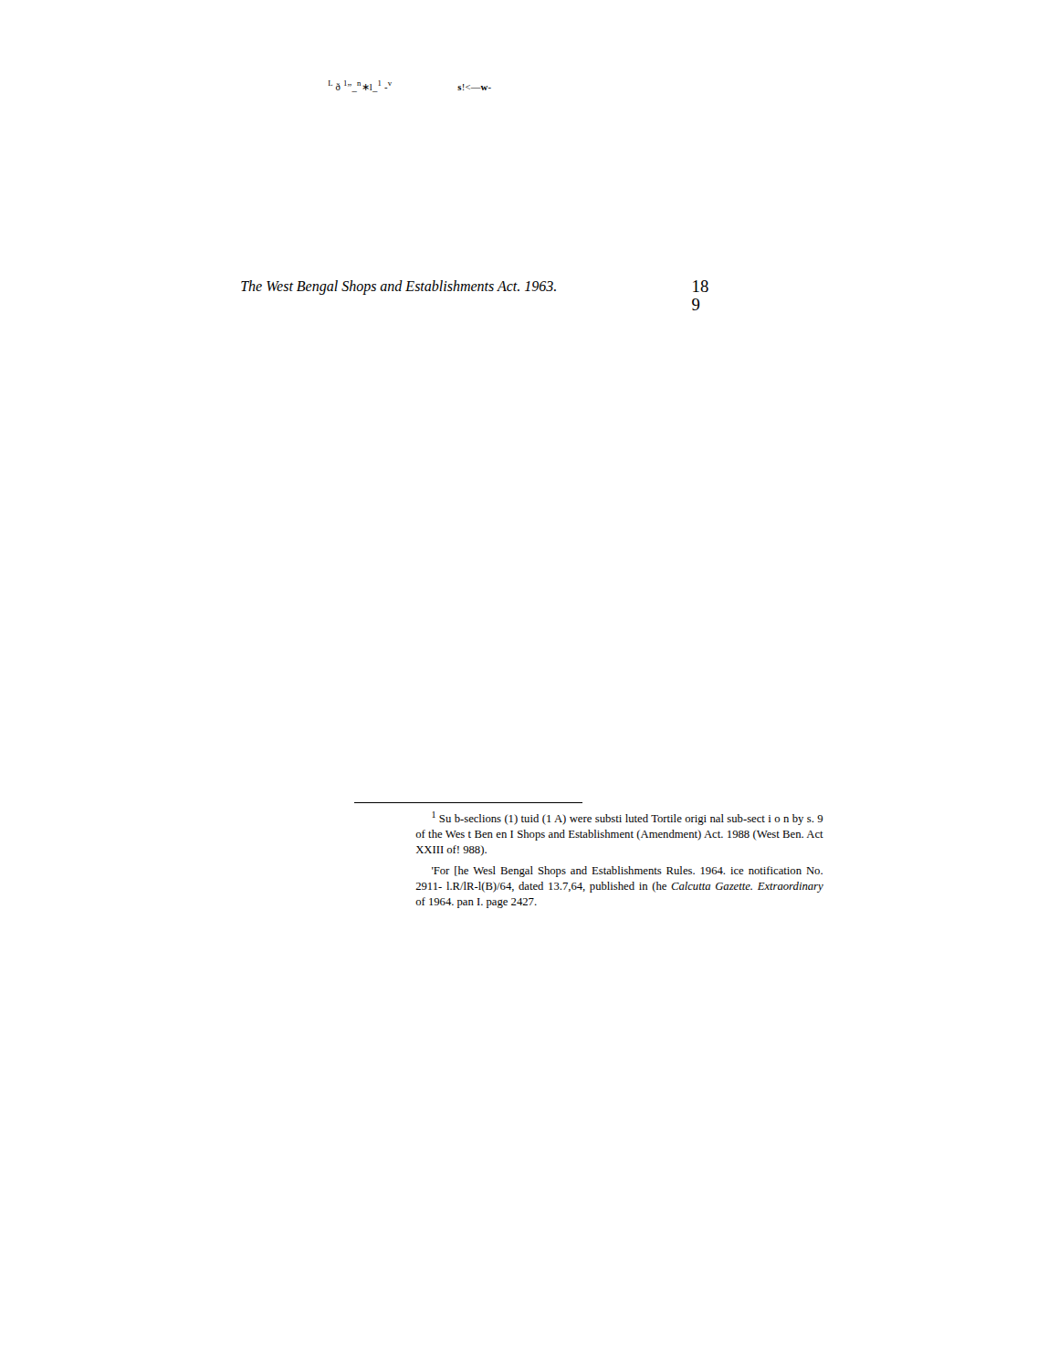L ð 1”_n∗l_1 -v s!<—w-
The West Bengal Shops and Establishments Act. 1963.
18
9
1 Su b-seclions (1) tuid (1 A) were substi luted Tortile origi nal sub-sect i o n by s. 9 of the Wes t Ben en I Shops and Establishment (Amendment) Act. 1988 (West Ben. Act XXIII of! 988).
'For [he Wesl Bengal Shops and Establishments Rules. 1964. ice notification No. 2911- l.R/lR-l(B)/64, dated 13.7,64, published in (he Calcutta Gazette. Extraordinary of 1964. pan I. page 2427.